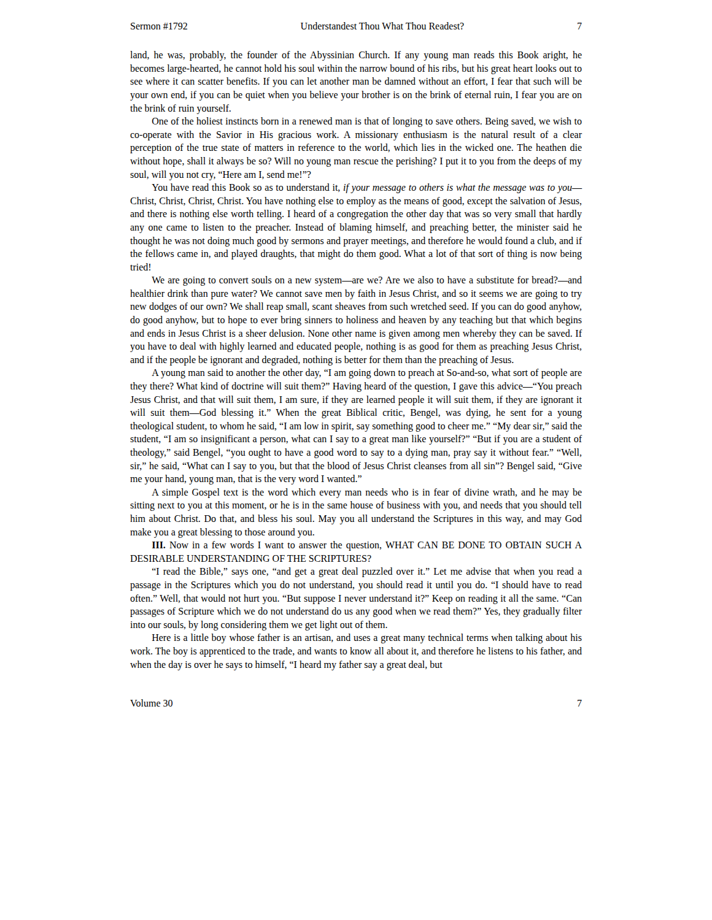Sermon #1792 Understandest Thou What Thou Readest? 7
land, he was, probably, the founder of the Abyssinian Church. If any young man reads this Book aright, he becomes large-hearted, he cannot hold his soul within the narrow bound of his ribs, but his great heart looks out to see where it can scatter benefits. If you can let another man be damned without an effort, I fear that such will be your own end, if you can be quiet when you believe your brother is on the brink of eternal ruin, I fear you are on the brink of ruin yourself.
One of the holiest instincts born in a renewed man is that of longing to save others. Being saved, we wish to co-operate with the Savior in His gracious work. A missionary enthusiasm is the natural result of a clear perception of the true state of matters in reference to the world, which lies in the wicked one. The heathen die without hope, shall it always be so? Will no young man rescue the perishing? I put it to you from the deeps of my soul, will you not cry, “Here am I, send me!”?
You have read this Book so as to understand it, if your message to others is what the message was to you—Christ, Christ, Christ, Christ. You have nothing else to employ as the means of good, except the salvation of Jesus, and there is nothing else worth telling. I heard of a congregation the other day that was so very small that hardly any one came to listen to the preacher. Instead of blaming himself, and preaching better, the minister said he thought he was not doing much good by sermons and prayer meetings, and therefore he would found a club, and if the fellows came in, and played draughts, that might do them good. What a lot of that sort of thing is now being tried!
We are going to convert souls on a new system—are we? Are we also to have a substitute for bread?—and healthier drink than pure water? We cannot save men by faith in Jesus Christ, and so it seems we are going to try new dodges of our own? We shall reap small, scant sheaves from such wretched seed. If you can do good anyhow, do good anyhow, but to hope to ever bring sinners to holiness and heaven by any teaching but that which begins and ends in Jesus Christ is a sheer delusion. None other name is given among men whereby they can be saved. If you have to deal with highly learned and educated people, nothing is as good for them as preaching Jesus Christ, and if the people be ignorant and degraded, nothing is better for them than the preaching of Jesus.
A young man said to another the other day, “I am going down to preach at So-and-so, what sort of people are they there? What kind of doctrine will suit them?” Having heard of the question, I gave this advice—“You preach Jesus Christ, and that will suit them, I am sure, if they are learned people it will suit them, if they are ignorant it will suit them—God blessing it.” When the great Biblical critic, Bengel, was dying, he sent for a young theological student, to whom he said, “I am low in spirit, say something good to cheer me.” “My dear sir,” said the student, “I am so insignificant a person, what can I say to a great man like yourself?” “But if you are a student of theology,” said Bengel, “you ought to have a good word to say to a dying man, pray say it without fear.” “Well, sir,” he said, “What can I say to you, but that the blood of Jesus Christ cleanses from all sin”? Bengel said, “Give me your hand, young man, that is the very word I wanted.”
A simple Gospel text is the word which every man needs who is in fear of divine wrath, and he may be sitting next to you at this moment, or he is in the same house of business with you, and needs that you should tell him about Christ. Do that, and bless his soul. May you all understand the Scriptures in this way, and may God make you a great blessing to those around you.
III. Now in a few words I want to answer the question, WHAT CAN BE DONE TO OBTAIN SUCH A DESIRABLE UNDERSTANDING OF THE SCRIPTURES?
“I read the Bible,” says one, “and get a great deal puzzled over it.” Let me advise that when you read a passage in the Scriptures which you do not understand, you should read it until you do. “I should have to read often.” Well, that would not hurt you. “But suppose I never understand it?” Keep on reading it all the same. “Can passages of Scripture which we do not understand do us any good when we read them?” Yes, they gradually filter into our souls, by long considering them we get light out of them.
Here is a little boy whose father is an artisan, and uses a great many technical terms when talking about his work. The boy is apprenticed to the trade, and wants to know all about it, and therefore he listens to his father, and when the day is over he says to himself, “I heard my father say a great deal, but
Volume 30 7